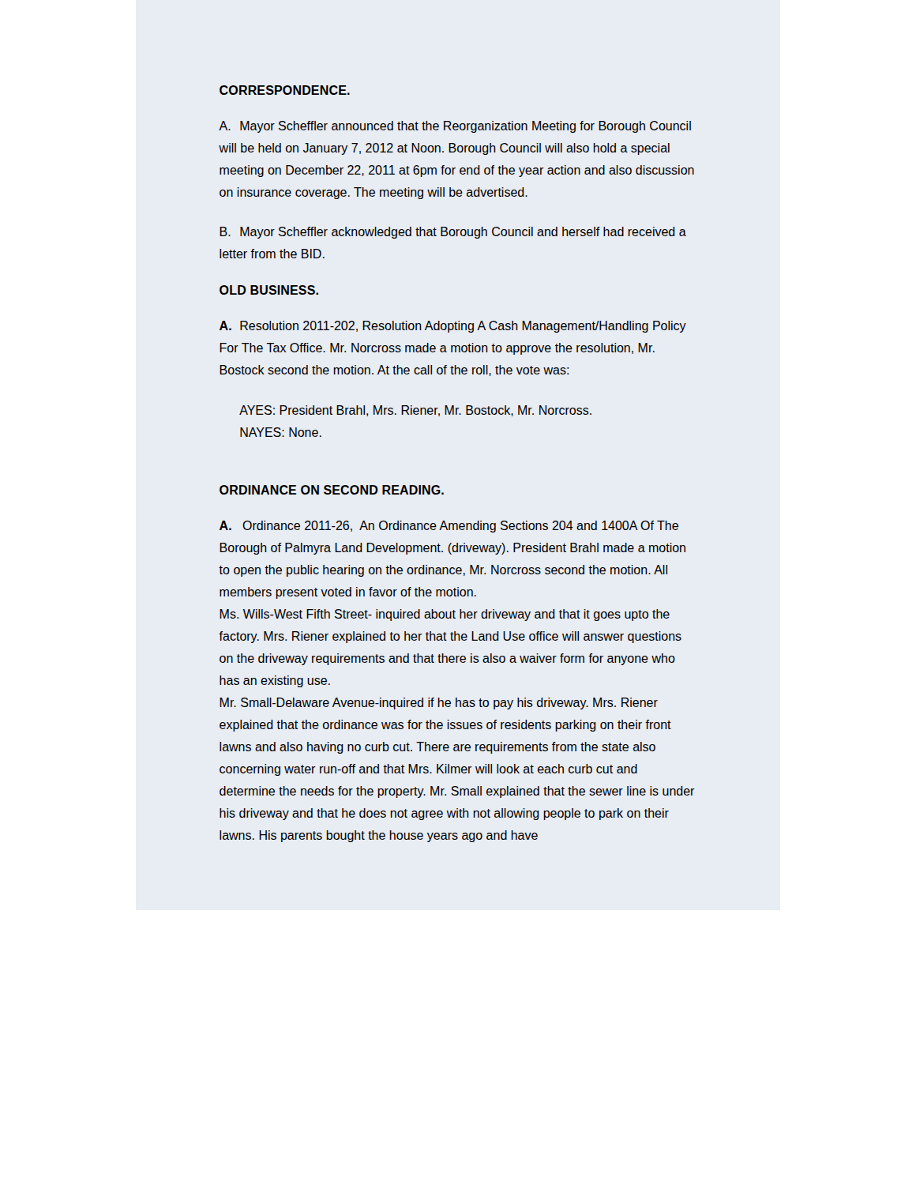CORRESPONDENCE.
A. Mayor Scheffler announced that the Reorganization Meeting for Borough Council will be held on January 7, 2012 at Noon. Borough Council will also hold a special meeting on December 22, 2011 at 6pm for end of the year action and also discussion on insurance coverage. The meeting will be advertised.
B. Mayor Scheffler acknowledged that Borough Council and herself had received a letter from the BID.
OLD BUSINESS.
A. Resolution 2011-202, Resolution Adopting A Cash Management/Handling Policy For The Tax Office. Mr. Norcross made a motion to approve the resolution, Mr. Bostock second the motion. At the call of the roll, the vote was:
AYES: President Brahl, Mrs. Riener, Mr. Bostock, Mr. Norcross. NAYES: None.
ORDINANCE ON SECOND READING.
A. Ordinance 2011-26, An Ordinance Amending Sections 204 and 1400A Of The Borough of Palmyra Land Development. (driveway). President Brahl made a motion to open the public hearing on the ordinance, Mr. Norcross second the motion. All members present voted in favor of the motion.
Ms. Wills-West Fifth Street- inquired about her driveway and that it goes upto the factory. Mrs. Riener explained to her that the Land Use office will answer questions on the driveway requirements and that there is also a waiver form for anyone who has an existing use.
Mr. Small-Delaware Avenue-inquired if he has to pay his driveway. Mrs. Riener explained that the ordinance was for the issues of residents parking on their front lawns and also having no curb cut. There are requirements from the state also concerning water run-off and that Mrs. Kilmer will look at each curb cut and determine the needs for the property. Mr. Small explained that the sewer line is under his driveway and that he does not agree with not allowing people to park on their lawns. His parents bought the house years ago and have